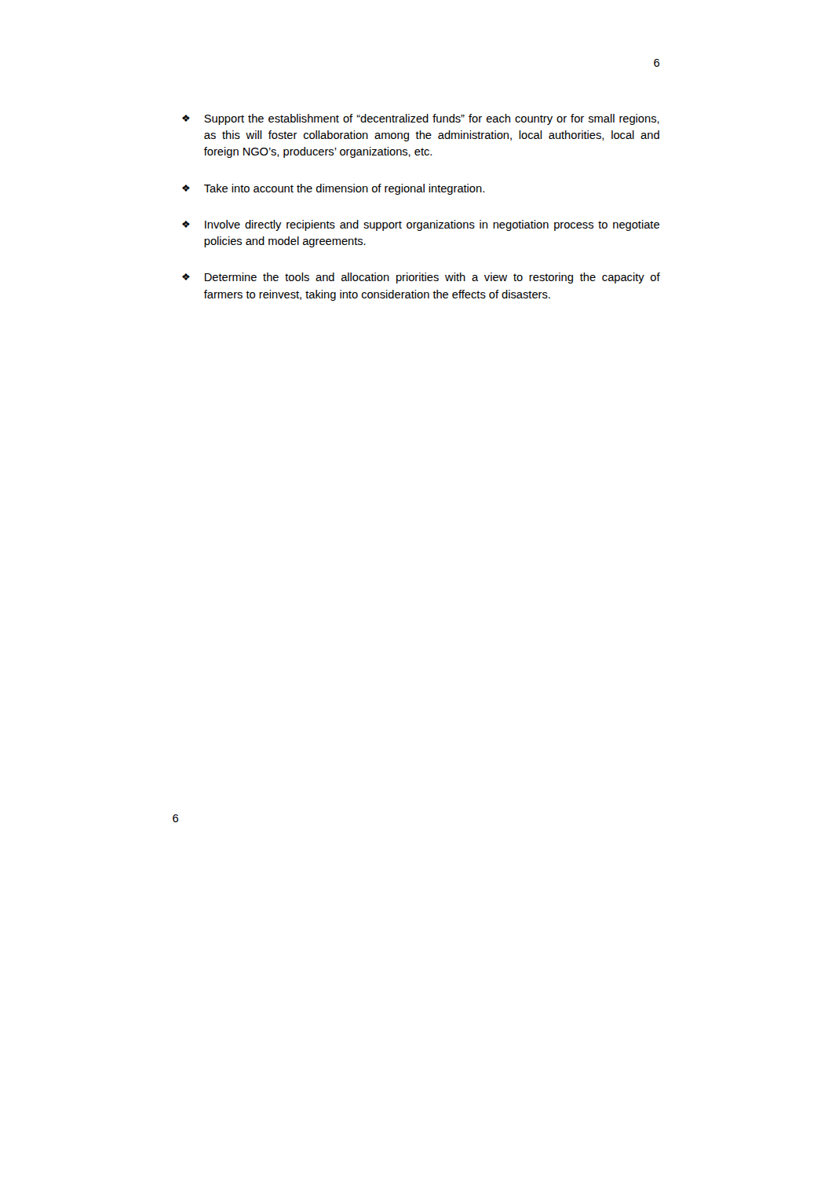6
Support the establishment of “decentralized funds” for each country or for small regions, as this will foster collaboration among the administration, local authorities, local and foreign NGO’s, producers’ organizations, etc.
Take into account the dimension of regional integration.
Involve directly recipients and support organizations in negotiation process to negotiate policies and model agreements.
Determine the tools and allocation priorities with a view to restoring the capacity of farmers to reinvest, taking into consideration the effects of disasters.
6